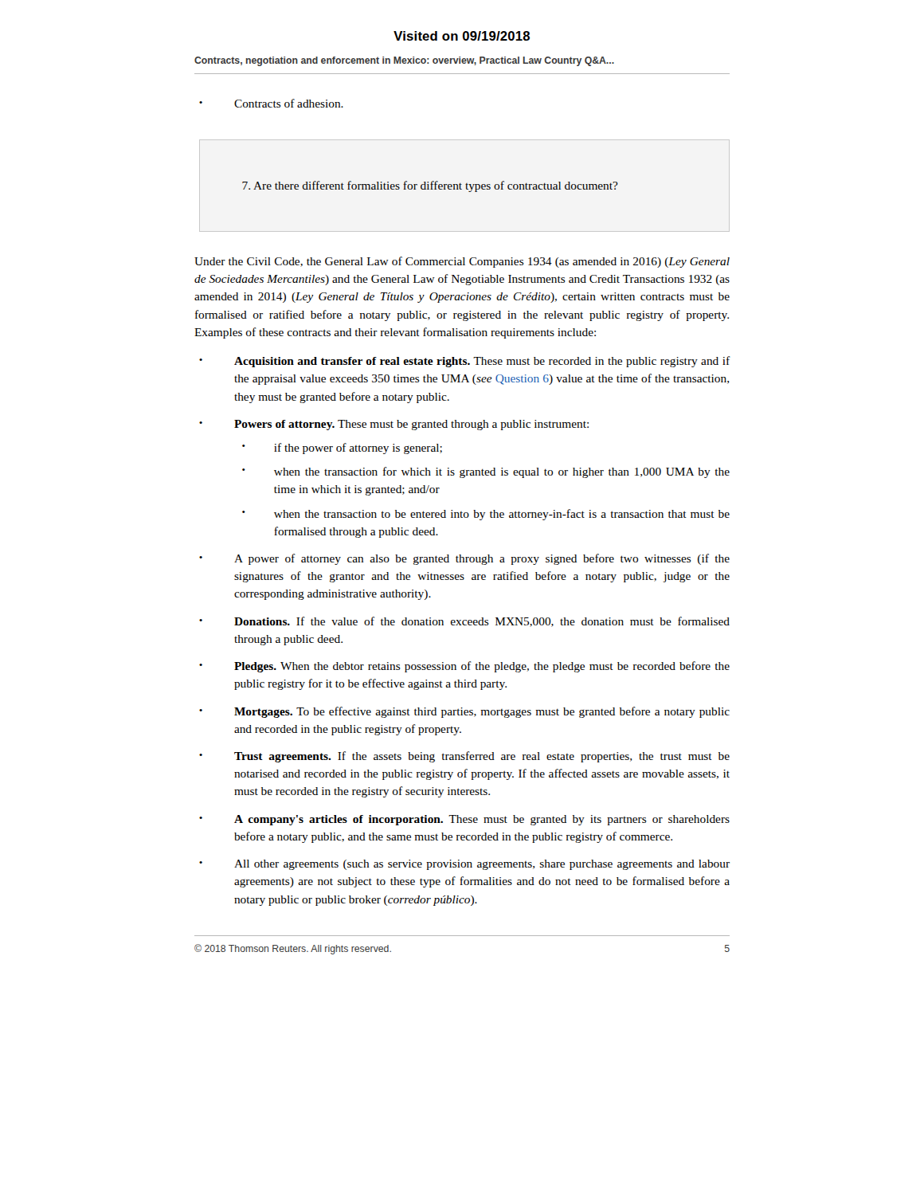Visited on 09/19/2018
Contracts, negotiation and enforcement in Mexico: overview, Practical Law Country Q&A...
Contracts of adhesion.
7. Are there different formalities for different types of contractual document?
Under the Civil Code, the General Law of Commercial Companies 1934 (as amended in 2016) (Ley General de Sociedades Mercantiles) and the General Law of Negotiable Instruments and Credit Transactions 1932 (as amended in 2014) (Ley General de Títulos y Operaciones de Crédito), certain written contracts must be formalised or ratified before a notary public, or registered in the relevant public registry of property. Examples of these contracts and their relevant formalisation requirements include:
Acquisition and transfer of real estate rights. These must be recorded in the public registry and if the appraisal value exceeds 350 times the UMA (see Question 6) value at the time of the transaction, they must be granted before a notary public.
Powers of attorney. These must be granted through a public instrument:
if the power of attorney is general;
when the transaction for which it is granted is equal to or higher than 1,000 UMA by the time in which it is granted; and/or
when the transaction to be entered into by the attorney-in-fact is a transaction that must be formalised through a public deed.
A power of attorney can also be granted through a proxy signed before two witnesses (if the signatures of the grantor and the witnesses are ratified before a notary public, judge or the corresponding administrative authority).
Donations. If the value of the donation exceeds MXN5,000, the donation must be formalised through a public deed.
Pledges. When the debtor retains possession of the pledge, the pledge must be recorded before the public registry for it to be effective against a third party.
Mortgages. To be effective against third parties, mortgages must be granted before a notary public and recorded in the public registry of property.
Trust agreements. If the assets being transferred are real estate properties, the trust must be notarised and recorded in the public registry of property. If the affected assets are movable assets, it must be recorded in the registry of security interests.
A company's articles of incorporation. These must be granted by its partners or shareholders before a notary public, and the same must be recorded in the public registry of commerce.
All other agreements (such as service provision agreements, share purchase agreements and labour agreements) are not subject to these type of formalities and do not need to be formalised before a notary public or public broker (corredor público).
© 2018 Thomson Reuters. All rights reserved.
5